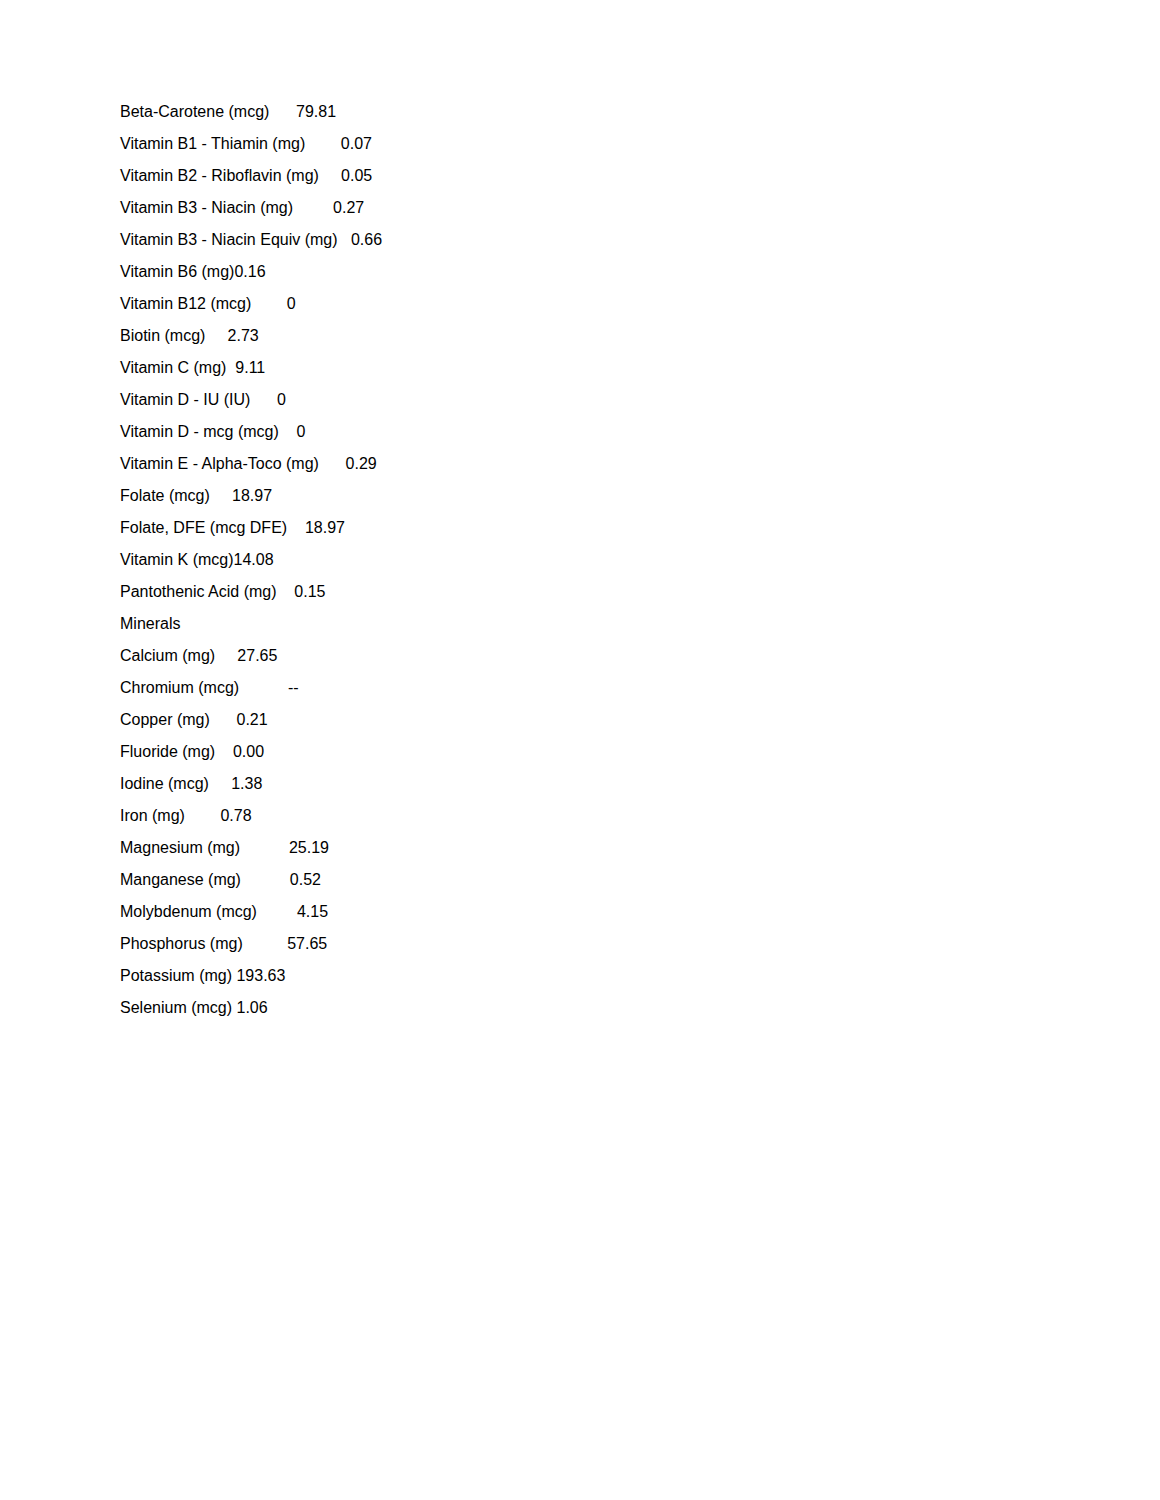Beta-Carotene (mcg) 79.81
Vitamin B1 - Thiamin (mg) 0.07
Vitamin B2 - Riboflavin (mg) 0.05
Vitamin B3 - Niacin (mg) 0.27
Vitamin B3 - Niacin Equiv (mg) 0.66
Vitamin B6 (mg)0.16
Vitamin B12 (mcg) 0
Biotin (mcg) 2.73
Vitamin C (mg) 9.11
Vitamin D - IU (IU) 0
Vitamin D - mcg (mcg) 0
Vitamin E - Alpha-Toco (mg) 0.29
Folate (mcg) 18.97
Folate, DFE (mcg DFE) 18.97
Vitamin K (mcg)14.08
Pantothenic Acid (mg) 0.15
Minerals
Calcium (mg) 27.65
Chromium (mcg) --
Copper (mg) 0.21
Fluoride (mg) 0.00
Iodine (mcg) 1.38
Iron (mg) 0.78
Magnesium (mg) 25.19
Manganese (mg) 0.52
Molybdenum (mcg) 4.15
Phosphorus (mg) 57.65
Potassium (mg) 193.63
Selenium (mcg) 1.06